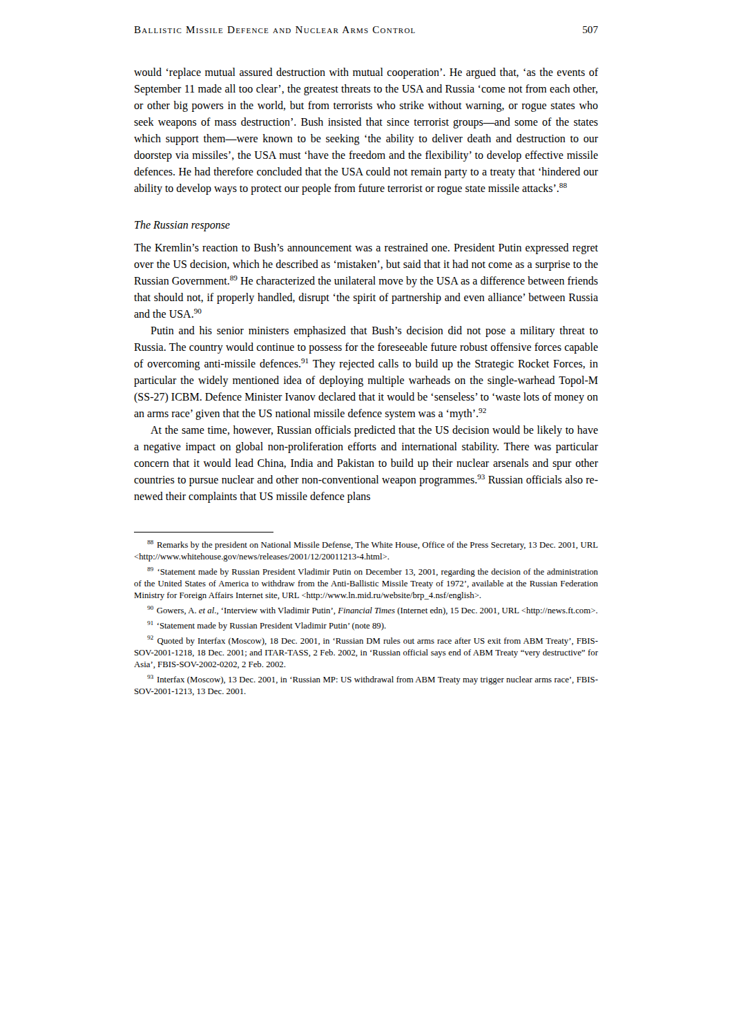Ballistic Missile Defence and Nuclear Arms Control 507
would ‘replace mutual assured destruction with mutual cooperation’. He argued that, ‘as the events of September 11 made all too clear’, the greatest threats to the USA and Russia ‘come not from each other, or other big powers in the world, but from terrorists who strike without warning, or rogue states who seek weapons of mass destruction’. Bush insisted that since terrorist groups—and some of the states which support them—were known to be seeking ‘the ability to deliver death and destruction to our doorstep via missiles’, the USA must ‘have the freedom and the flexibility’ to develop effective missile defences. He had therefore concluded that the USA could not remain party to a treaty that ‘hindered our ability to develop ways to protect our people from future terrorist or rogue state missile attacks’.88
The Russian response
The Kremlin’s reaction to Bush’s announcement was a restrained one. President Putin expressed regret over the US decision, which he described as ‘mistaken’, but said that it had not come as a surprise to the Russian Government.89 He characterized the unilateral move by the USA as a difference between friends that should not, if properly handled, disrupt ‘the spirit of partnership and even alliance’ between Russia and the USA.90
Putin and his senior ministers emphasized that Bush’s decision did not pose a military threat to Russia. The country would continue to possess for the foreseeable future robust offensive forces capable of overcoming anti-missile defences.91 They rejected calls to build up the Strategic Rocket Forces, in particular the widely mentioned idea of deploying multiple warheads on the single-warhead Topol-M (SS-27) ICBM. Defence Minister Ivanov declared that it would be ‘senseless’ to ‘waste lots of money on an arms race’ given that the US national missile defence system was a ‘myth’.92
At the same time, however, Russian officials predicted that the US decision would be likely to have a negative impact on global non-proliferation efforts and international stability. There was particular concern that it would lead China, India and Pakistan to build up their nuclear arsenals and spur other countries to pursue nuclear and other non-conventional weapon programmes.93 Russian officials also renewed their complaints that US missile defence plans
88 Remarks by the president on National Missile Defense, The White House, Office of the Press Secretary, 13 Dec. 2001, URL <http://www.whitehouse.gov/news/releases/2001/12/20011213-4.html>.
89 ‘Statement made by Russian President Vladimir Putin on December 13, 2001, regarding the decision of the administration of the United States of America to withdraw from the Anti-Ballistic Missile Treaty of 1972’, available at the Russian Federation Ministry for Foreign Affairs Internet site, URL <http://www.ln.mid.ru/website/brp_4.nsf/english>.
90 Gowers, A. et al., ‘Interview with Vladimir Putin’, Financial Times (Internet edn), 15 Dec. 2001, URL <http://news.ft.com>.
91 ‘Statement made by Russian President Vladimir Putin’ (note 89).
92 Quoted by Interfax (Moscow), 18 Dec. 2001, in ‘Russian DM rules out arms race after US exit from ABM Treaty’, FBIS-SOV-2001-1218, 18 Dec. 2001; and ITAR-TASS, 2 Feb. 2002, in ‘Russian official says end of ABM Treaty “very destructive” for Asia’, FBIS-SOV-2002-0202, 2 Feb. 2002.
93 Interfax (Moscow), 13 Dec. 2001, in ‘Russian MP: US withdrawal from ABM Treaty may trigger nuclear arms race’, FBIS-SOV-2001-1213, 13 Dec. 2001.